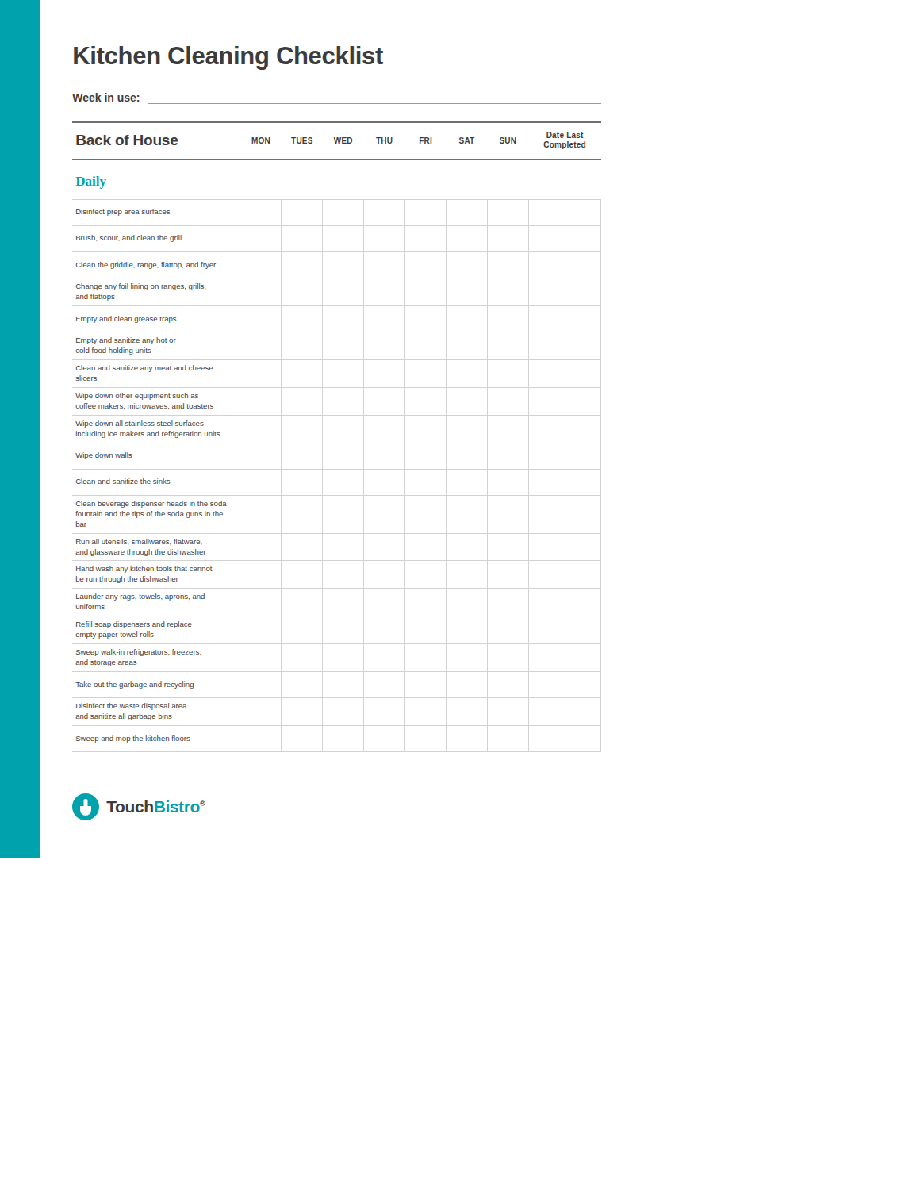Kitchen Cleaning Checklist
Week in use:
| Back of House | MON | TUES | WED | THU | FRI | SAT | SUN | Date Last Completed |
| --- | --- | --- | --- | --- | --- | --- | --- | --- |
| Daily |
| Disinfect prep area surfaces | | | | | | | | |
| Brush, scour, and clean the grill | | | | | | | | |
| Clean the griddle, range, flattop, and fryer | | | | | | | | |
| Change any foil lining on ranges, grills, and flattops | | | | | | | | |
| Empty and clean grease traps | | | | | | | | |
| Empty and sanitize any hot or cold food holding units | | | | | | | | |
| Clean and sanitize any meat and cheese slicers | | | | | | | | |
| Wipe down other equipment such as coffee makers, microwaves, and toasters | | | | | | | | |
| Wipe down all stainless steel surfaces including ice makers and refrigeration units | | | | | | | | |
| Wipe down walls | | | | | | | | |
| Clean and sanitize the sinks | | | | | | | | |
| Clean beverage dispenser heads in the soda fountain and the tips of the soda guns in the bar | | | | | | | | |
| Run all utensils, smallwares, flatware, and glassware through the dishwasher | | | | | | | | |
| Hand wash any kitchen tools that cannot be run through the dishwasher | | | | | | | | |
| Launder any rags, towels, aprons, and uniforms | | | | | | | | |
| Refill soap dispensers and replace empty paper towel rolls | | | | | | | | |
| Sweep walk-in refrigerators, freezers, and storage areas | | | | | | | | |
| Take out the garbage and recycling | | | | | | | | |
| Disinfect the waste disposal area and sanitize all garbage bins | | | | | | | | |
| Sweep and mop the kitchen floors | | | | | | | | |
TouchBistro®